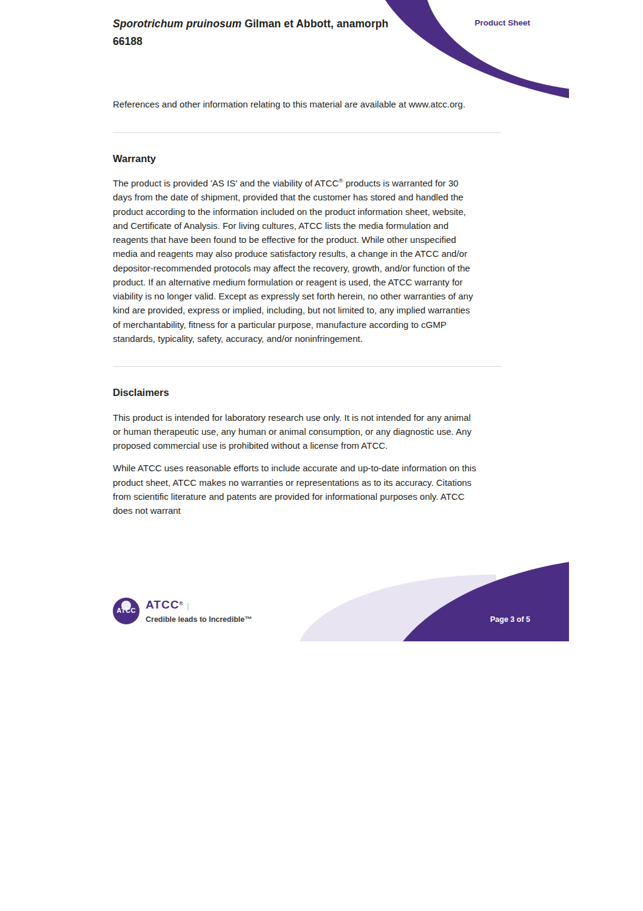Sporotrichum pruinosum Gilman et Abbott, anamorph
66188
Product Sheet
References and other information relating to this material are available at www.atcc.org.
Warranty
The product is provided 'AS IS' and the viability of ATCC® products is warranted for 30 days from the date of shipment, provided that the customer has stored and handled the product according to the information included on the product information sheet, website, and Certificate of Analysis. For living cultures, ATCC lists the media formulation and reagents that have been found to be effective for the product. While other unspecified media and reagents may also produce satisfactory results, a change in the ATCC and/or depositor-recommended protocols may affect the recovery, growth, and/or function of the product. If an alternative medium formulation or reagent is used, the ATCC warranty for viability is no longer valid. Except as expressly set forth herein, no other warranties of any kind are provided, express or implied, including, but not limited to, any implied warranties of merchantability, fitness for a particular purpose, manufacture according to cGMP standards, typicality, safety, accuracy, and/or noninfringement.
Disclaimers
This product is intended for laboratory research use only. It is not intended for any animal or human therapeutic use, any human or animal consumption, or any diagnostic use. Any proposed commercial use is prohibited without a license from ATCC.
While ATCC uses reasonable efforts to include accurate and up-to-date information on this product sheet, ATCC makes no warranties or representations as to its accuracy. Citations from scientific literature and patents are provided for informational purposes only. ATCC does not warrant
ATCC
ATCC®|
Credible leads to Incredible™
www.atcc.org
Page 3 of 5